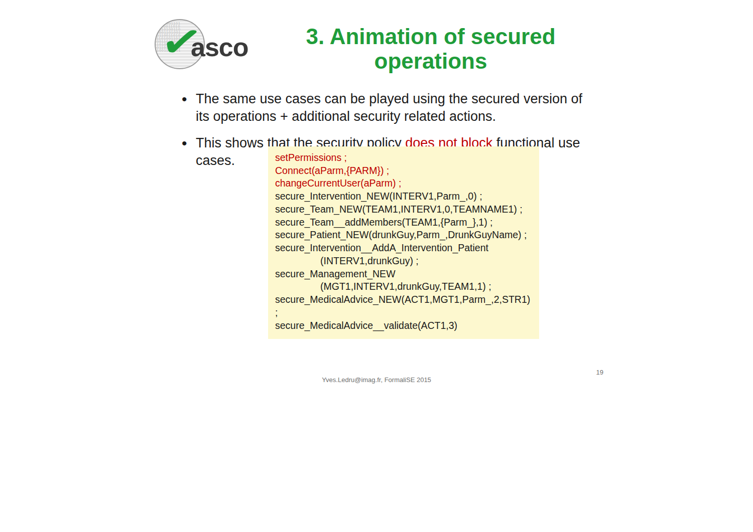1101001101
1110011010
0110100110
1001101001
0110011010
1101001101
0011010011
1010011010
0110100110
1001101001
✓
asco
3. Animation of secured
operations
The same use cases can be played using the secured version of its operations + additional security related actions.
This shows that the security policy does not block functional use cases.
setPermissions ;
Connect(aParm,{PARM}) ;
changeCurrentUser(aParm) ;
secure_Intervention_NEW(INTERV1,Parm_,0) ;
secure_Team_NEW(TEAM1,INTERV1,0,TEAMNAME1) ;
secure_Team__addMembers(TEAM1,{Parm_},1) ;
secure_Patient_NEW(drunkGuy,Parm_,DrunkGuyName) ;
secure_Intervention__AddA_Intervention_Patient
(INTERV1,drunkGuy) ;
secure_Management_NEW
(MGT1,INTERV1,drunkGuy,TEAM1,1) ;
secure_MedicalAdvice_NEW(ACT1,MGT1,Parm_,2,STR1) ;
secure_MedicalAdvice__validate(ACT1,3)
Yves.Ledru@imag.fr, FormaliSE 2015
19